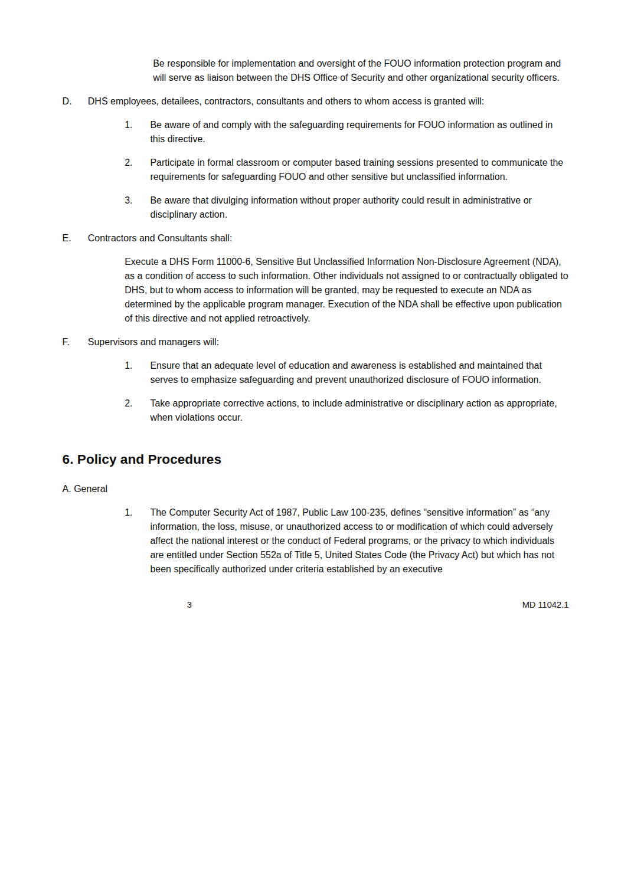Be responsible for implementation and oversight of the FOUO information protection program and will serve as liaison between the DHS Office of Security and other organizational security officers.
D.
DHS employees, detailees, contractors, consultants and others to whom access is granted will:
1.
Be aware of and comply with the safeguarding requirements for FOUO information as outlined in this directive.
2.
Participate in formal classroom or computer based training sessions presented to communicate the requirements for safeguarding FOUO and other sensitive but unclassified information.
3.
Be aware that divulging information without proper authority could result in administrative or disciplinary action.
E.
Contractors and Consultants shall:
Execute a DHS Form 11000-6, Sensitive But Unclassified Information Non-Disclosure Agreement (NDA), as a condition of access to such information. Other individuals not assigned to or contractually obligated to DHS, but to whom access to information will be granted, may be requested to execute an NDA as determined by the applicable program manager. Execution of the NDA shall be effective upon publication of this directive and not applied retroactively.
F.
Supervisors and managers will:
1.
Ensure that an adequate level of education and awareness is established and maintained that serves to emphasize safeguarding and prevent unauthorized disclosure of FOUO information.
2.
Take appropriate corrective actions, to include administrative or disciplinary action as appropriate, when violations occur.
6. Policy and Procedures
A. General
1.
The Computer Security Act of 1987, Public Law 100-235, defines “sensitive information” as “any information, the loss, misuse, or unauthorized access to or modification of which could adversely affect the national interest or the conduct of Federal programs, or the privacy to which individuals are entitled under Section 552a of Title 5, United States Code (the Privacy Act) but which has not been specifically authorized under criteria established by an executive
3 MD 11042.1